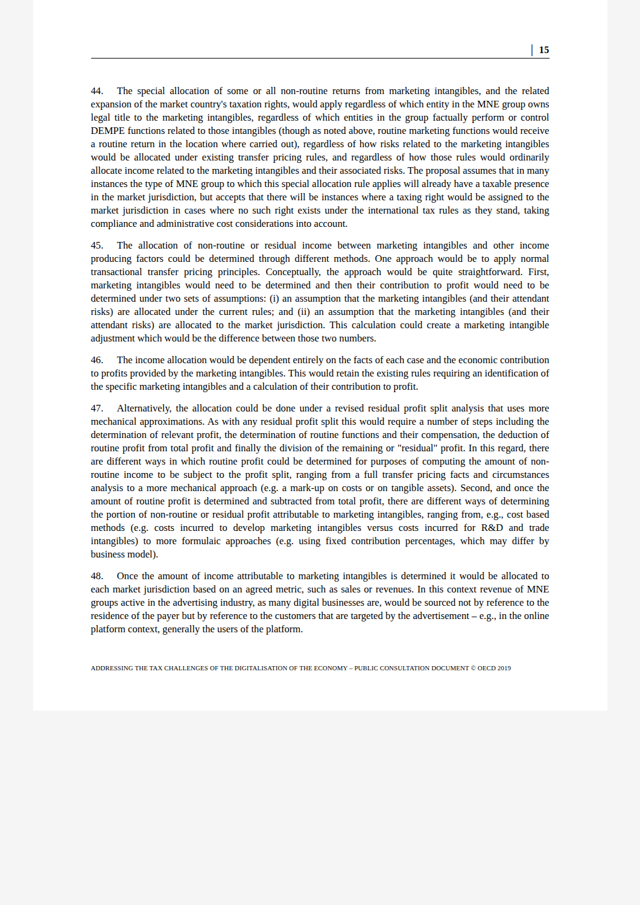│15
44. The special allocation of some or all non-routine returns from marketing intangibles, and the related expansion of the market country's taxation rights, would apply regardless of which entity in the MNE group owns legal title to the marketing intangibles, regardless of which entities in the group factually perform or control DEMPE functions related to those intangibles (though as noted above, routine marketing functions would receive a routine return in the location where carried out), regardless of how risks related to the marketing intangibles would be allocated under existing transfer pricing rules, and regardless of how those rules would ordinarily allocate income related to the marketing intangibles and their associated risks. The proposal assumes that in many instances the type of MNE group to which this special allocation rule applies will already have a taxable presence in the market jurisdiction, but accepts that there will be instances where a taxing right would be assigned to the market jurisdiction in cases where no such right exists under the international tax rules as they stand, taking compliance and administrative cost considerations into account.
45. The allocation of non-routine or residual income between marketing intangibles and other income producing factors could be determined through different methods. One approach would be to apply normal transactional transfer pricing principles. Conceptually, the approach would be quite straightforward. First, marketing intangibles would need to be determined and then their contribution to profit would need to be determined under two sets of assumptions: (i) an assumption that the marketing intangibles (and their attendant risks) are allocated under the current rules; and (ii) an assumption that the marketing intangibles (and their attendant risks) are allocated to the market jurisdiction. This calculation could create a marketing intangible adjustment which would be the difference between those two numbers.
46. The income allocation would be dependent entirely on the facts of each case and the economic contribution to profits provided by the marketing intangibles. This would retain the existing rules requiring an identification of the specific marketing intangibles and a calculation of their contribution to profit.
47. Alternatively, the allocation could be done under a revised residual profit split analysis that uses more mechanical approximations. As with any residual profit split this would require a number of steps including the determination of relevant profit, the determination of routine functions and their compensation, the deduction of routine profit from total profit and finally the division of the remaining or "residual" profit. In this regard, there are different ways in which routine profit could be determined for purposes of computing the amount of non-routine income to be subject to the profit split, ranging from a full transfer pricing facts and circumstances analysis to a more mechanical approach (e.g. a mark-up on costs or on tangible assets). Second, and once the amount of routine profit is determined and subtracted from total profit, there are different ways of determining the portion of non-routine or residual profit attributable to marketing intangibles, ranging from, e.g., cost based methods (e.g. costs incurred to develop marketing intangibles versus costs incurred for R&D and trade intangibles) to more formulaic approaches (e.g. using fixed contribution percentages, which may differ by business model).
48. Once the amount of income attributable to marketing intangibles is determined it would be allocated to each market jurisdiction based on an agreed metric, such as sales or revenues. In this context revenue of MNE groups active in the advertising industry, as many digital businesses are, would be sourced not by reference to the residence of the payer but by reference to the customers that are targeted by the advertisement – e.g., in the online platform context, generally the users of the platform.
Addressing the tax challenges of the digitalisation of the economy – public consultation document © OECD 2019